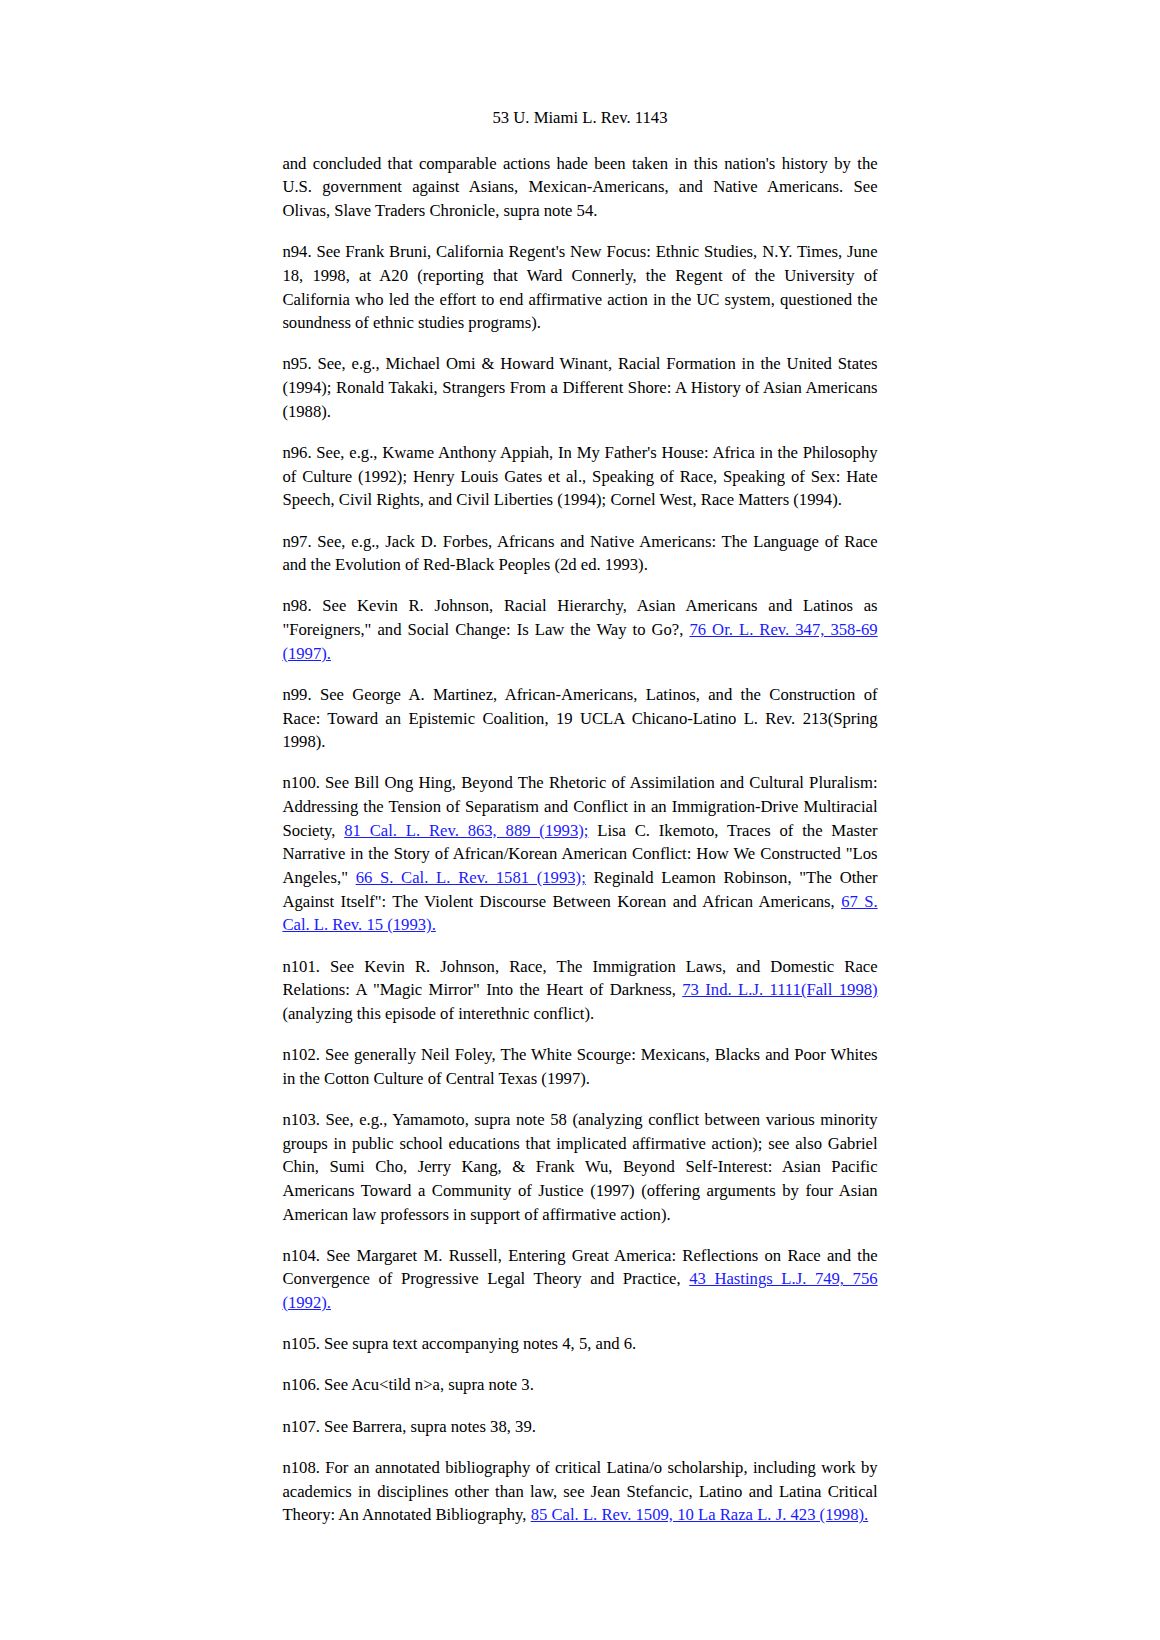53 U. Miami L. Rev. 1143
and concluded that comparable actions hade been taken in this nation's history by the U.S. government against Asians, Mexican-Americans, and Native Americans. See Olivas, Slave Traders Chronicle, supra note 54.
n94. See Frank Bruni, California Regent's New Focus: Ethnic Studies, N.Y. Times, June 18, 1998, at A20 (reporting that Ward Connerly, the Regent of the University of California who led the effort to end affirmative action in the UC system, questioned the soundness of ethnic studies programs).
n95. See, e.g., Michael Omi & Howard Winant, Racial Formation in the United States (1994); Ronald Takaki, Strangers From a Different Shore: A History of Asian Americans (1988).
n96. See, e.g., Kwame Anthony Appiah, In My Father's House: Africa in the Philosophy of Culture (1992); Henry Louis Gates et al., Speaking of Race, Speaking of Sex: Hate Speech, Civil Rights, and Civil Liberties (1994); Cornel West, Race Matters (1994).
n97. See, e.g., Jack D. Forbes, Africans and Native Americans: The Language of Race and the Evolution of Red-Black Peoples (2d ed. 1993).
n98. See Kevin R. Johnson, Racial Hierarchy, Asian Americans and Latinos as "Foreigners," and Social Change: Is Law the Way to Go?, 76 Or. L. Rev. 347, 358-69 (1997).
n99. See George A. Martinez, African-Americans, Latinos, and the Construction of Race: Toward an Epistemic Coalition, 19 UCLA Chicano-Latino L. Rev. 213(Spring 1998).
n100. See Bill Ong Hing, Beyond The Rhetoric of Assimilation and Cultural Pluralism: Addressing the Tension of Separatism and Conflict in an Immigration-Drive Multiracial Society, 81 Cal. L. Rev. 863, 889 (1993); Lisa C. Ikemoto, Traces of the Master Narrative in the Story of African/Korean American Conflict: How We Constructed "Los Angeles," 66 S. Cal. L. Rev. 1581 (1993); Reginald Leamon Robinson, "The Other Against Itself": The Violent Discourse Between Korean and African Americans, 67 S. Cal. L. Rev. 15 (1993).
n101. See Kevin R. Johnson, Race, The Immigration Laws, and Domestic Race Relations: A "Magic Mirror" Into the Heart of Darkness, 73 Ind. L.J. 1111(Fall 1998) (analyzing this episode of interethnic conflict).
n102. See generally Neil Foley, The White Scourge: Mexicans, Blacks and Poor Whites in the Cotton Culture of Central Texas (1997).
n103. See, e.g., Yamamoto, supra note 58 (analyzing conflict between various minority groups in public school educations that implicated affirmative action); see also Gabriel Chin, Sumi Cho, Jerry Kang, & Frank Wu, Beyond Self-Interest: Asian Pacific Americans Toward a Community of Justice (1997) (offering arguments by four Asian American law professors in support of affirmative action).
n104. See Margaret M. Russell, Entering Great America: Reflections on Race and the Convergence of Progressive Legal Theory and Practice, 43 Hastings L.J. 749, 756 (1992).
n105. See supra text accompanying notes 4, 5, and 6.
n106. See Acu<tild n>a, supra note 3.
n107. See Barrera, supra notes 38, 39.
n108. For an annotated bibliography of critical Latina/o scholarship, including work by academics in disciplines other than law, see Jean Stefancic, Latino and Latina Critical Theory: An Annotated Bibliography, 85 Cal. L. Rev. 1509, 10 La Raza L. J. 423 (1998).